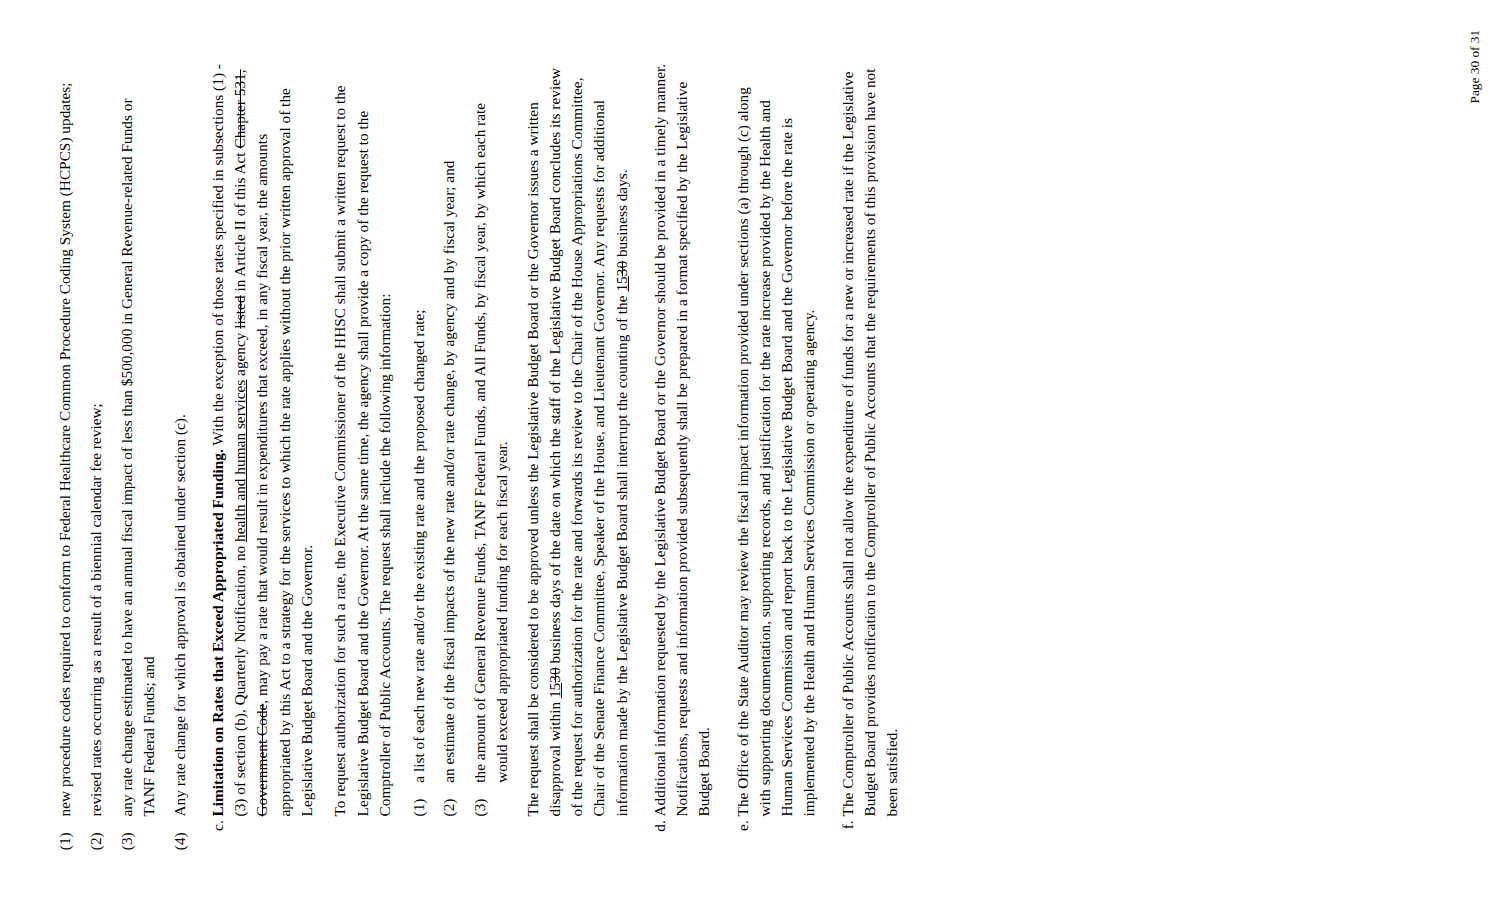new procedure codes required to conform to Federal Healthcare Common Procedure Coding System (HCPCS) updates;
revised rates occurring as a result of a biennial calendar fee review;
any rate change estimated to have an annual fiscal impact of less than $500,000 in General Revenue-related Funds or TANF Federal Funds; and
Any rate change for which approval is obtained under section (c).
Limitation on Rates that Exceed Appropriated Funding. With the exception of those rates specified in subsections (1) - (3) of section (b), Quarterly Notification, no health and human services agency listed in Article II of this Act Chapter 531, Government Code, may pay a rate that would result in expenditures that exceed, in any fiscal year, the amounts appropriated by this Act to a strategy for the services to which the rate applies without the prior written approval of the Legislative Budget Board and the Governor.
To request authorization for such a rate, the Executive Commissioner of the HHSC shall submit a written request to the Legislative Budget Board and the Governor. At the same time, the agency shall provide a copy of the request to the Comptroller of Public Accounts. The request shall include the following information:
a list of each new rate and/or the existing rate and the proposed changed rate;
an estimate of the fiscal impacts of the new rate and/or rate change, by agency and by fiscal year; and
the amount of General Revenue Funds, TANF Federal Funds, and All Funds, by fiscal year, by which each rate would exceed appropriated funding for each fiscal year.
The request shall be considered to be approved unless the Legislative Budget Board or the Governor issues a written disapproval within 1530 business days of the date on which the staff of the Legislative Budget Board concludes its review of the request for authorization for the rate and forwards its review to the Chair of the House Appropriations Committee, Chair of the Senate Finance Committee, Speaker of the House, and Lieutenant Governor. Any requests for additional information made by the Legislative Budget Board shall interrupt the counting of the 1530 business days.
Additional information requested by the Legislative Budget Board or the Governor should be provided in a timely manner. Notifications, requests and information provided subsequently shall be prepared in a format specified by the Legislative Budget Board.
The Office of the State Auditor may review the fiscal impact information provided under sections (a) through (c) along with supporting documentation, supporting records, and justification for the rate increase provided by the Health and Human Services Commission and report back to the Legislative Budget Board and the Governor before the rate is implemented by the Health and Human Services Commission or operating agency.
The Comptroller of Public Accounts shall not allow the expenditure of funds for a new or increased rate if the Legislative Budget Board provides notification to the Comptroller of Public Accounts that the requirements of this provision have not been satisfied.
Page 30 of 31